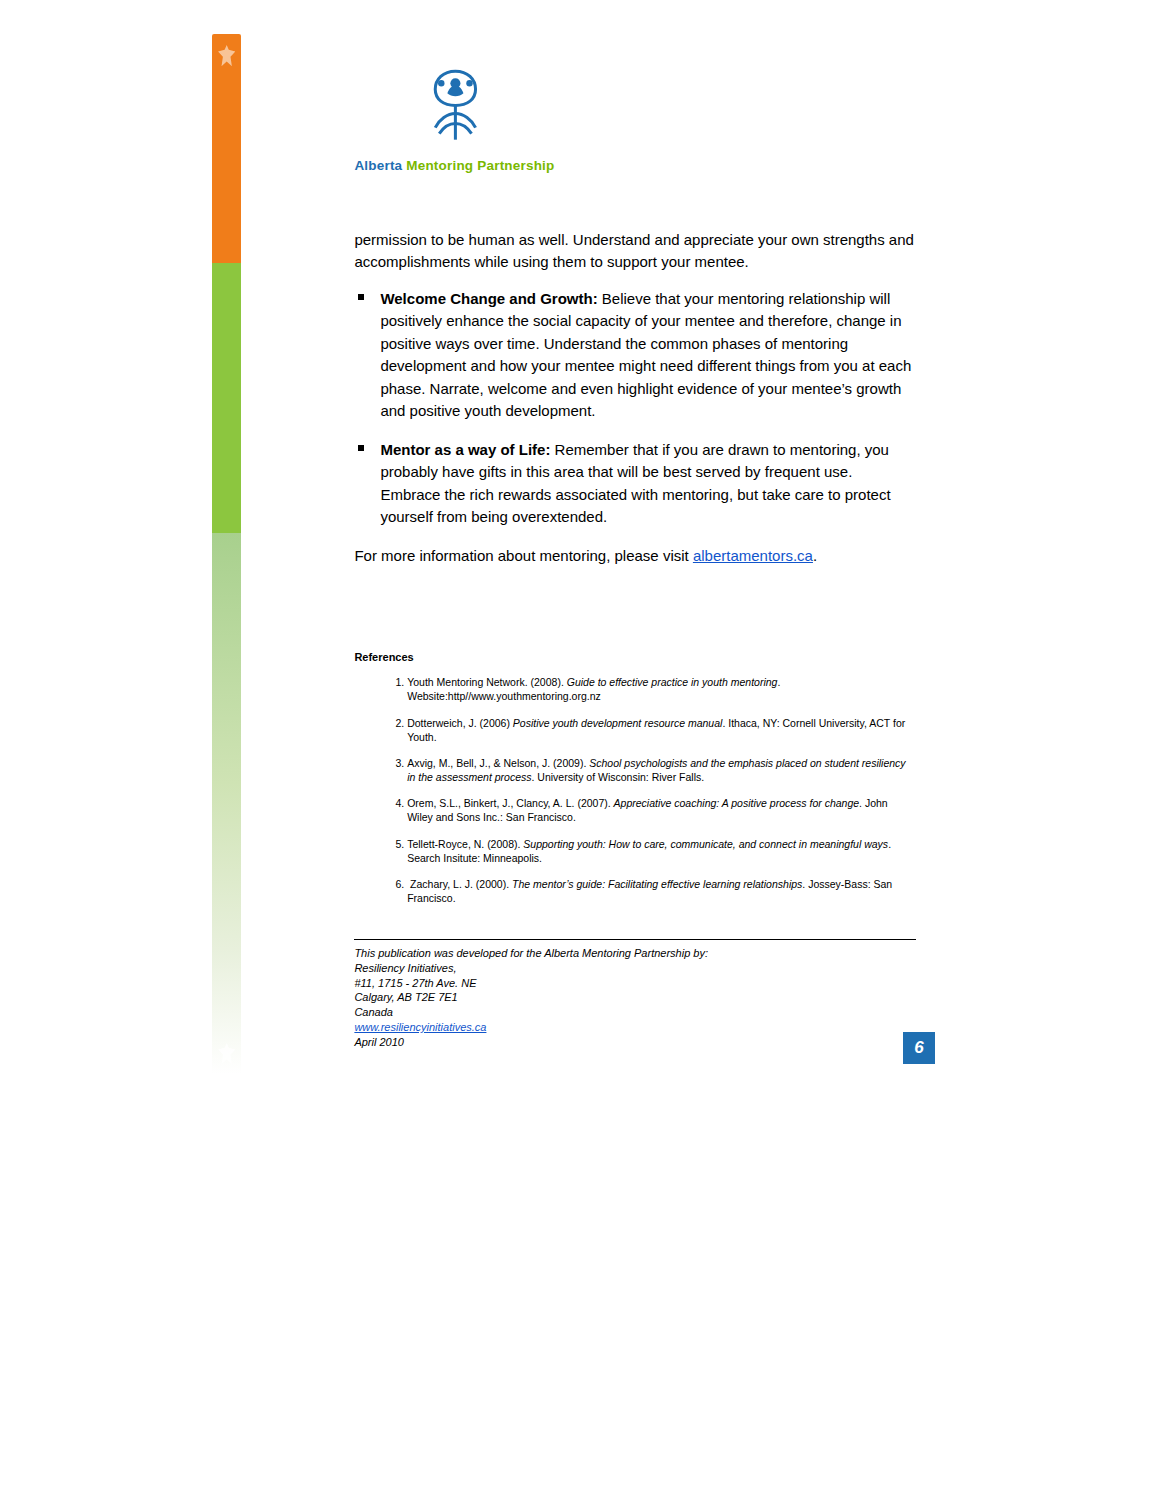Alberta Mentoring Partnership
permission to be human as well. Understand and appreciate your own strengths and accomplishments while using them to support your mentee.
Welcome Change and Growth: Believe that your mentoring relationship will positively enhance the social capacity of your mentee and therefore, change in positive ways over time. Understand the common phases of mentoring development and how your mentee might need different things from you at each phase. Narrate, welcome and even highlight evidence of your mentee’s growth and positive youth development.
Mentor as a way of Life: Remember that if you are drawn to mentoring, you probably have gifts in this area that will be best served by frequent use. Embrace the rich rewards associated with mentoring, but take care to protect yourself from being overextended.
For more information about mentoring, please visit albertamentors.ca.
References
Youth Mentoring Network. (2008). Guide to effective practice in youth mentoring. Website:http//www.youthmentoring.org.nz
Dotterweich, J. (2006) Positive youth development resource manual. Ithaca, NY: Cornell University, ACT for Youth.
Axvig, M., Bell, J., & Nelson, J. (2009). School psychologists and the emphasis placed on student resiliency in the assessment process. University of Wisconsin: River Falls.
Orem, S.L., Binkert, J., Clancy, A. L. (2007). Appreciative coaching: A positive process for change. John Wiley and Sons Inc.: San Francisco.
Tellett-Royce, N. (2008). Supporting youth: How to care, communicate, and connect in meaningful ways. Search Insitute: Minneapolis.
Zachary, L. J. (2000). The mentor’s guide: Facilitating effective learning relationships. Jossey-Bass: San Francisco.
This publication was developed for the Alberta Mentoring Partnership by:
Resiliency Initiatives,
#11, 1715 - 27th Ave. NE
Calgary, AB T2E 7E1
Canada
www.resiliencyinitiatives.ca
April 2010
6